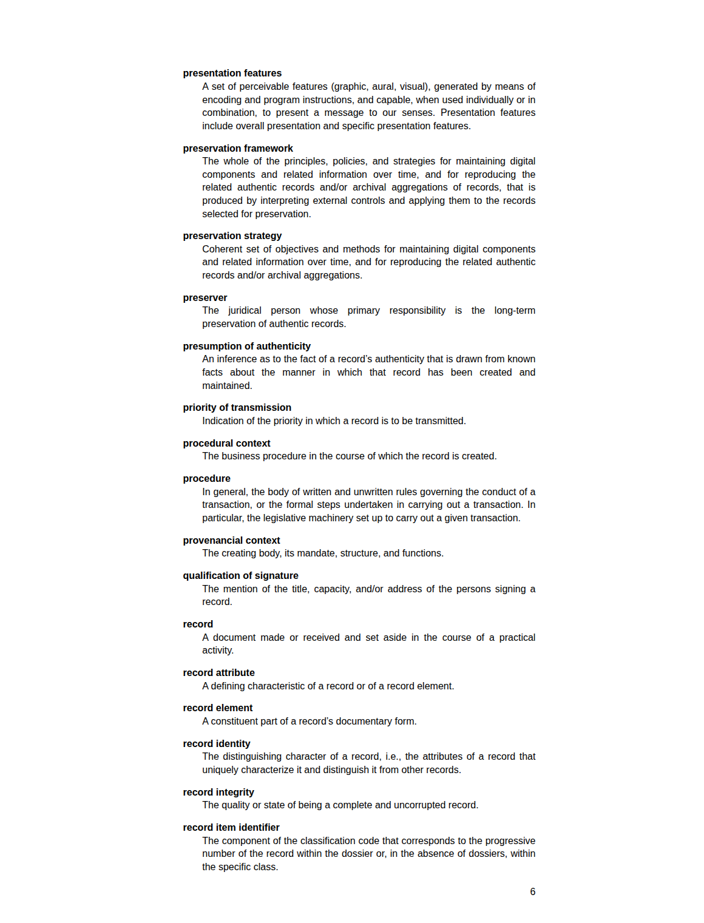presentation features
A set of perceivable features (graphic, aural, visual), generated by means of encoding and program instructions, and capable, when used individually or in combination, to present a message to our senses. Presentation features include overall presentation and specific presentation features.
preservation framework
The whole of the principles, policies, and strategies for maintaining digital components and related information over time, and for reproducing the related authentic records and/or archival aggregations of records, that is produced by interpreting external controls and applying them to the records selected for preservation.
preservation strategy
Coherent set of objectives and methods for maintaining digital components and related information over time, and for reproducing the related authentic records and/or archival aggregations.
preserver
The juridical person whose primary responsibility is the long-term preservation of authentic records.
presumption of authenticity
An inference as to the fact of a record’s authenticity that is drawn from known facts about the manner in which that record has been created and maintained.
priority of transmission
Indication of the priority in which a record is to be transmitted.
procedural context
The business procedure in the course of which the record is created.
procedure
In general, the body of written and unwritten rules governing the conduct of a transaction, or the formal steps undertaken in carrying out a transaction. In particular, the legislative machinery set up to carry out a given transaction.
provenancial context
The creating body, its mandate, structure, and functions.
qualification of signature
The mention of the title, capacity, and/or address of the persons signing a record.
record
A document made or received and set aside in the course of a practical activity.
record attribute
A defining characteristic of a record or of a record element.
record element
A constituent part of a record’s documentary form.
record identity
The distinguishing character of a record, i.e., the attributes of a record that uniquely characterize it and distinguish it from other records.
record integrity
The quality or state of being a complete and uncorrupted record.
record item identifier
The component of the classification code that corresponds to the progressive number of the record within the dossier or, in the absence of dossiers, within the specific class.
6